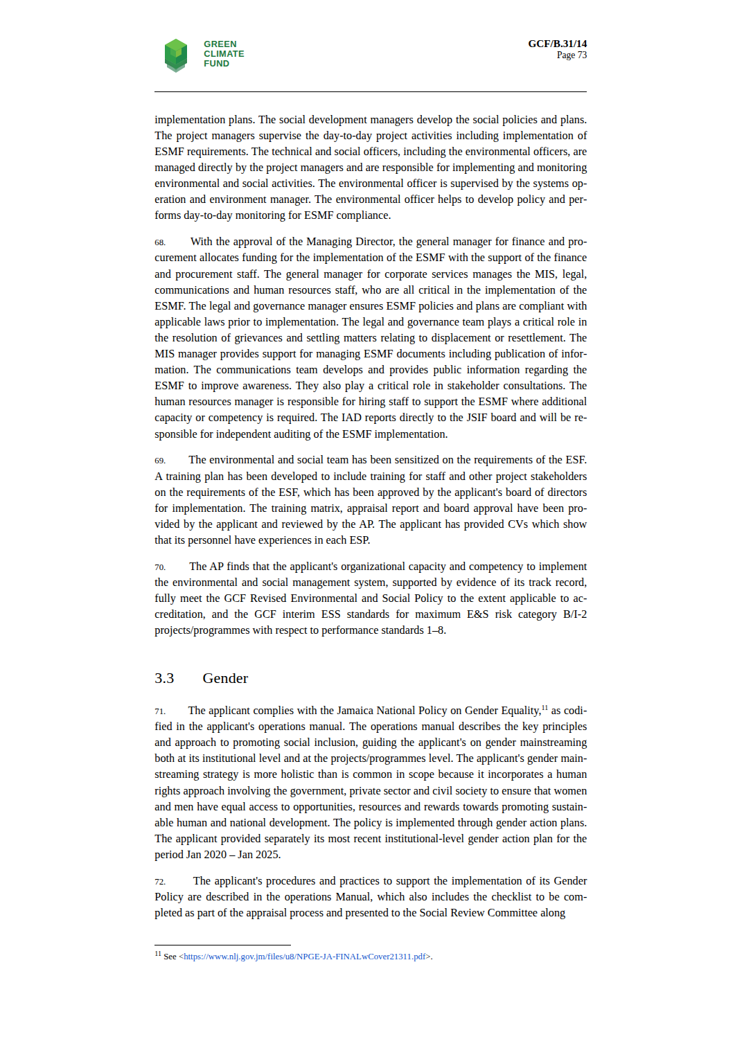GREEN
CLIMATE
FUND
GCF/B.31/14
Page 73
implementation plans. The social development managers develop the social policies and plans. The project managers supervise the day-to-day project activities including implementation of ESMF requirements. The technical and social officers, including the environmental officers, are managed directly by the project managers and are responsible for implementing and monitoring environmental and social activities. The environmental officer is supervised by the systems operation and environment manager. The environmental officer helps to develop policy and performs day-to-day monitoring for ESMF compliance.
68. With the approval of the Managing Director, the general manager for finance and procurement allocates funding for the implementation of the ESMF with the support of the finance and procurement staff. The general manager for corporate services manages the MIS, legal, communications and human resources staff, who are all critical in the implementation of the ESMF. The legal and governance manager ensures ESMF policies and plans are compliant with applicable laws prior to implementation. The legal and governance team plays a critical role in the resolution of grievances and settling matters relating to displacement or resettlement. The MIS manager provides support for managing ESMF documents including publication of information. The communications team develops and provides public information regarding the ESMF to improve awareness. They also play a critical role in stakeholder consultations. The human resources manager is responsible for hiring staff to support the ESMF where additional capacity or competency is required. The IAD reports directly to the JSIF board and will be responsible for independent auditing of the ESMF implementation.
69. The environmental and social team has been sensitized on the requirements of the ESF. A training plan has been developed to include training for staff and other project stakeholders on the requirements of the ESF, which has been approved by the applicant's board of directors for implementation. The training matrix, appraisal report and board approval have been provided by the applicant and reviewed by the AP. The applicant has provided CVs which show that its personnel have experiences in each ESP.
70. The AP finds that the applicant's organizational capacity and competency to implement the environmental and social management system, supported by evidence of its track record, fully meet the GCF Revised Environmental and Social Policy to the extent applicable to accreditation, and the GCF interim ESS standards for maximum E&S risk category B/I-2 projects/programmes with respect to performance standards 1–8.
3.3 Gender
71. The applicant complies with the Jamaica National Policy on Gender Equality,11 as codified in the applicant's operations manual. The operations manual describes the key principles and approach to promoting social inclusion, guiding the applicant's on gender mainstreaming both at its institutional level and at the projects/programmes level. The applicant's gender mainstreaming strategy is more holistic than is common in scope because it incorporates a human rights approach involving the government, private sector and civil society to ensure that women and men have equal access to opportunities, resources and rewards towards promoting sustainable human and national development. The policy is implemented through gender action plans. The applicant provided separately its most recent institutional-level gender action plan for the period Jan 2020 – Jan 2025.
72. The applicant's procedures and practices to support the implementation of its Gender Policy are described in the operations Manual, which also includes the checklist to be completed as part of the appraisal process and presented to the Social Review Committee along
11 See <https://www.nlj.gov.jm/files/u8/NPGE-JA-FINALwCover21311.pdf>.